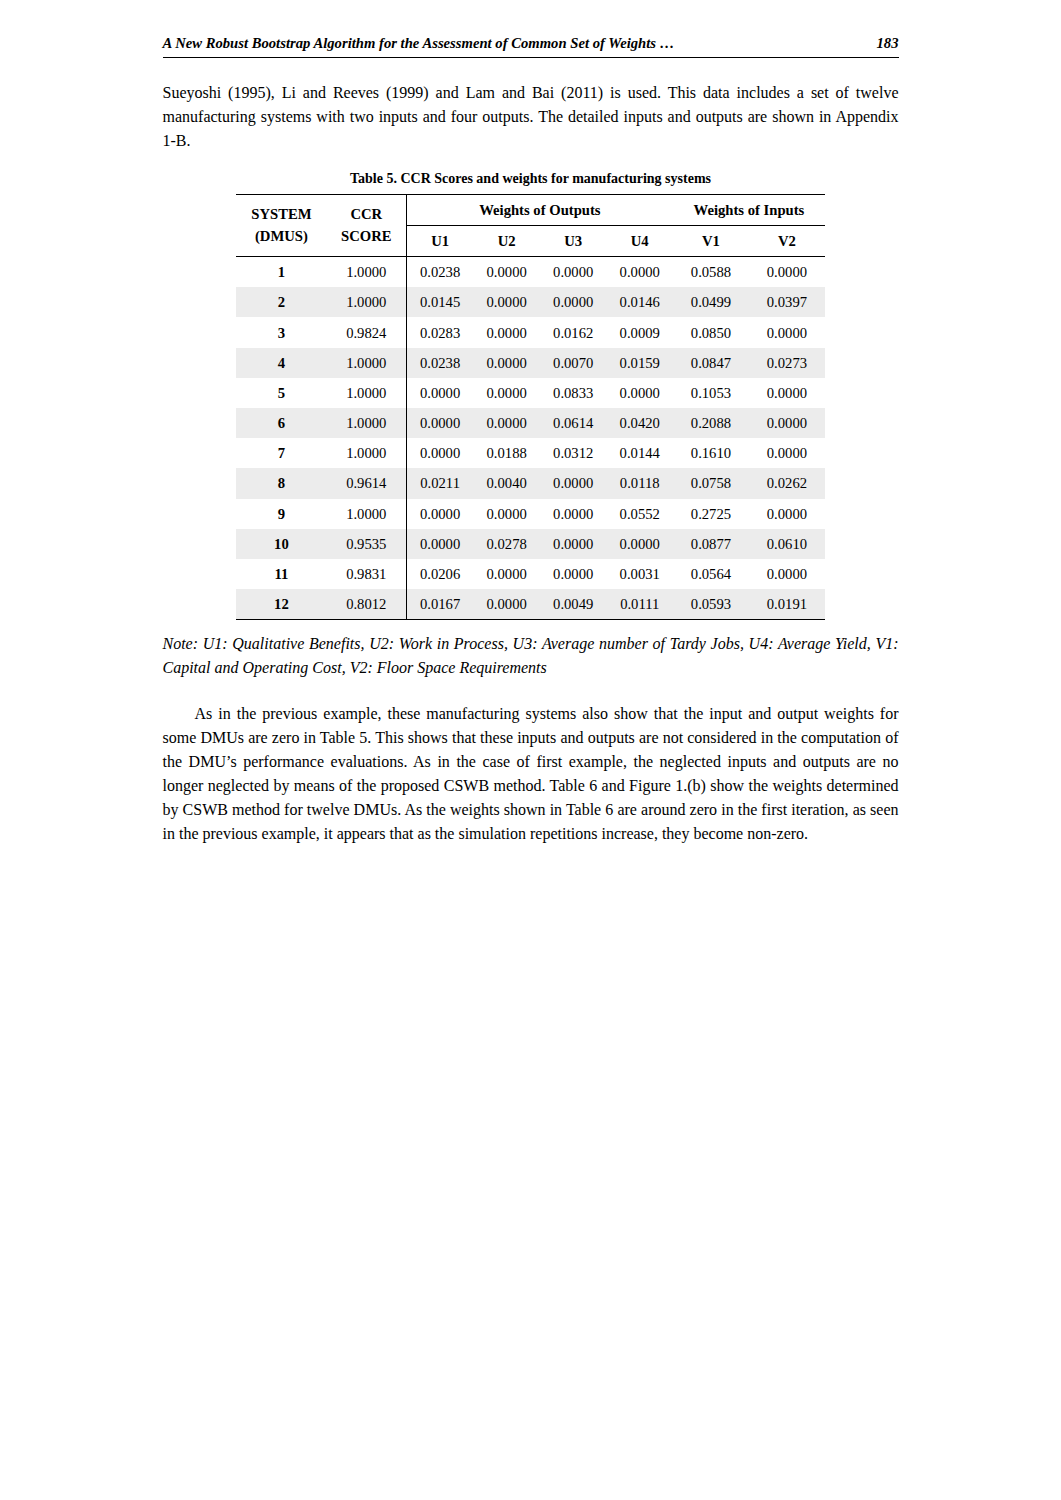183 A New Robust Bootstrap Algorithm for the Assessment of Common Set of Weights …
Sueyoshi (1995), Li and Reeves (1999) and Lam and Bai (2011) is used. This data includes a set of twelve manufacturing systems with two inputs and four outputs. The detailed inputs and outputs are shown in Appendix 1-B.
Table 5. CCR Scores and weights for manufacturing systems
| SYSTEM (DMUS) | CCR SCORE | Weights of Outputs | Weights of Inputs |
| --- | --- | --- | --- |
| U1 | U2 | U3 | U4 | V1 | V2 |
| 1 | 1.0000 | 0.0238 | 0.0000 | 0.0000 | 0.0000 | 0.0588 | 0.0000 |
| 2 | 1.0000 | 0.0145 | 0.0000 | 0.0000 | 0.0146 | 0.0499 | 0.0397 |
| 3 | 0.9824 | 0.0283 | 0.0000 | 0.0162 | 0.0009 | 0.0850 | 0.0000 |
| 4 | 1.0000 | 0.0238 | 0.0000 | 0.0070 | 0.0159 | 0.0847 | 0.0273 |
| 5 | 1.0000 | 0.0000 | 0.0000 | 0.0833 | 0.0000 | 0.1053 | 0.0000 |
| 6 | 1.0000 | 0.0000 | 0.0000 | 0.0614 | 0.0420 | 0.2088 | 0.0000 |
| 7 | 1.0000 | 0.0000 | 0.0188 | 0.0312 | 0.0144 | 0.1610 | 0.0000 |
| 8 | 0.9614 | 0.0211 | 0.0040 | 0.0000 | 0.0118 | 0.0758 | 0.0262 |
| 9 | 1.0000 | 0.0000 | 0.0000 | 0.0000 | 0.0552 | 0.2725 | 0.0000 |
| 10 | 0.9535 | 0.0000 | 0.0278 | 0.0000 | 0.0000 | 0.0877 | 0.0610 |
| 11 | 0.9831 | 0.0206 | 0.0000 | 0.0000 | 0.0031 | 0.0564 | 0.0000 |
| 12 | 0.8012 | 0.0167 | 0.0000 | 0.0049 | 0.0111 | 0.0593 | 0.0191 |
Note: U1: Qualitative Benefits, U2: Work in Process, U3: Average number of Tardy Jobs, U4: Average Yield, V1: Capital and Operating Cost, V2: Floor Space Requirements
As in the previous example, these manufacturing systems also show that the input and output weights for some DMUs are zero in Table 5. This shows that these inputs and outputs are not considered in the computation of the DMU’s performance evaluations. As in the case of first example, the neglected inputs and outputs are no longer neglected by means of the proposed CSWB method. Table 6 and Figure 1.(b) show the weights determined by CSWB method for twelve DMUs. As the weights shown in Table 6 are around zero in the first iteration, as seen in the previous example, it appears that as the simulation repetitions increase, they become non-zero.